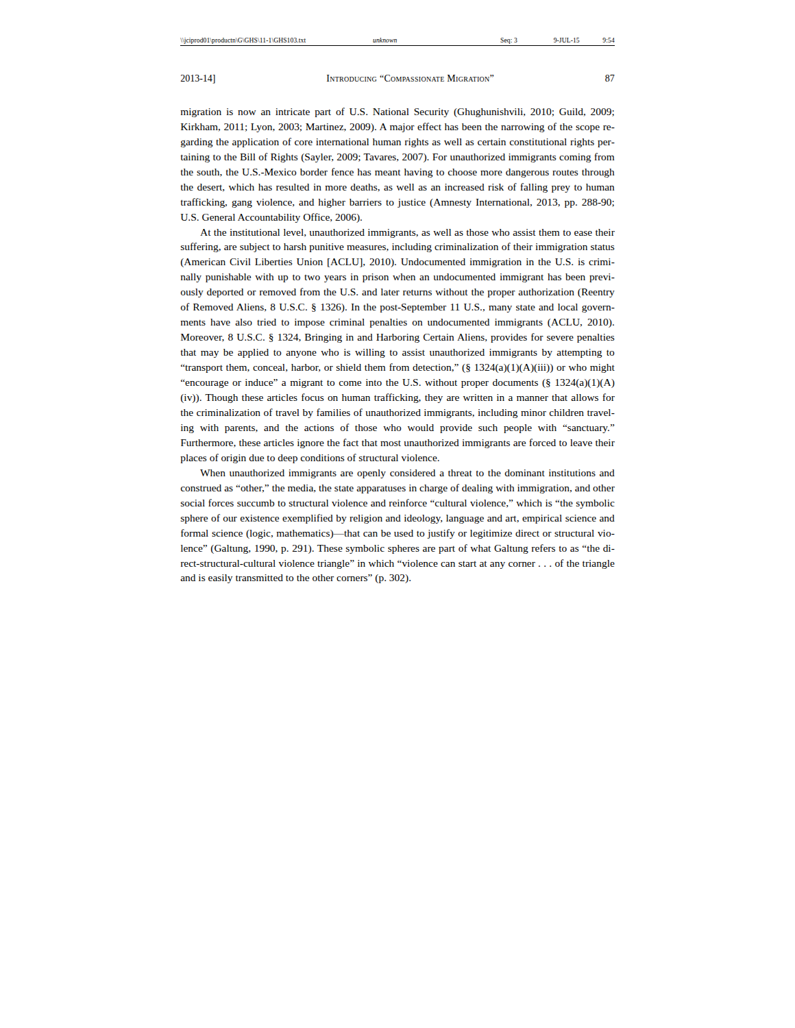\\jciprod01\productn\G\GHS\11-1\GHS103.txt unknown Seq: 3 9-JUL-15 9:54
2013-14] Introducing “Compassionate Migration” 87
migration is now an intricate part of U.S. National Security (Ghughunishvili, 2010; Guild, 2009; Kirkham, 2011; Lyon, 2003; Martinez, 2009). A major effect has been the narrowing of the scope regarding the application of core international human rights as well as certain constitutional rights pertaining to the Bill of Rights (Sayler, 2009; Tavares, 2007). For unauthorized immigrants coming from the south, the U.S.-Mexico border fence has meant having to choose more dangerous routes through the desert, which has resulted in more deaths, as well as an increased risk of falling prey to human trafficking, gang violence, and higher barriers to justice (Amnesty International, 2013, pp. 288-90; U.S. General Accountability Office, 2006).
At the institutional level, unauthorized immigrants, as well as those who assist them to ease their suffering, are subject to harsh punitive measures, including criminalization of their immigration status (American Civil Liberties Union [ACLU], 2010). Undocumented immigration in the U.S. is criminally punishable with up to two years in prison when an undocumented immigrant has been previously deported or removed from the U.S. and later returns without the proper authorization (Reentry of Removed Aliens, 8 U.S.C. § 1326). In the post-September 11 U.S., many state and local governments have also tried to impose criminal penalties on undocumented immigrants (ACLU, 2010). Moreover, 8 U.S.C. § 1324, Bringing in and Harboring Certain Aliens, provides for severe penalties that may be applied to anyone who is willing to assist unauthorized immigrants by attempting to “transport them, conceal, harbor, or shield them from detection,” (§ 1324(a)(1)(A)(iii)) or who might “encourage or induce” a migrant to come into the U.S. without proper documents (§ 1324(a)(1)(A)(iv)). Though these articles focus on human trafficking, they are written in a manner that allows for the criminalization of travel by families of unauthorized immigrants, including minor children traveling with parents, and the actions of those who would provide such people with “sanctuary.” Furthermore, these articles ignore the fact that most unauthorized immigrants are forced to leave their places of origin due to deep conditions of structural violence.
When unauthorized immigrants are openly considered a threat to the dominant institutions and construed as “other,” the media, the state apparatuses in charge of dealing with immigration, and other social forces succumb to structural violence and reinforce “cultural violence,” which is “the symbolic sphere of our existence exemplified by religion and ideology, language and art, empirical science and formal science (logic, mathematics)—that can be used to justify or legitimize direct or structural violence” (Galtung, 1990, p. 291). These symbolic spheres are part of what Galtung refers to as “the direct-structural-cultural violence triangle” in which “violence can start at any corner . . . of the triangle and is easily transmitted to the other corners” (p. 302).